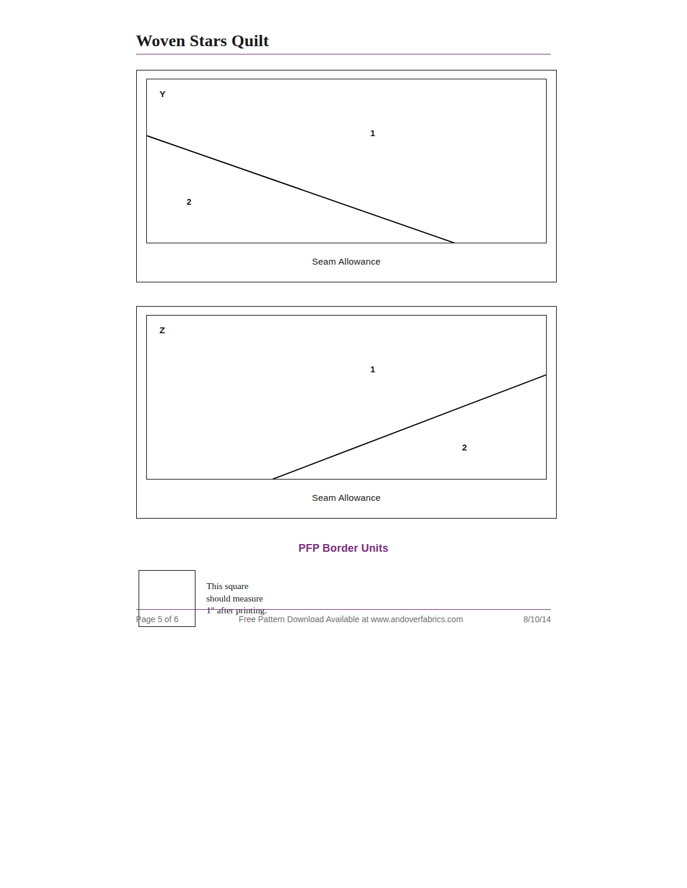Woven Stars Quilt
Y 1 2
Seam Allowance
Z 1 2
Seam Allowance
PFP Border Units
This square
should measure
1″ after printing.
Page 5 of 6 Free Pattern Download Available at www.andoverfabrics.com 8/10/14